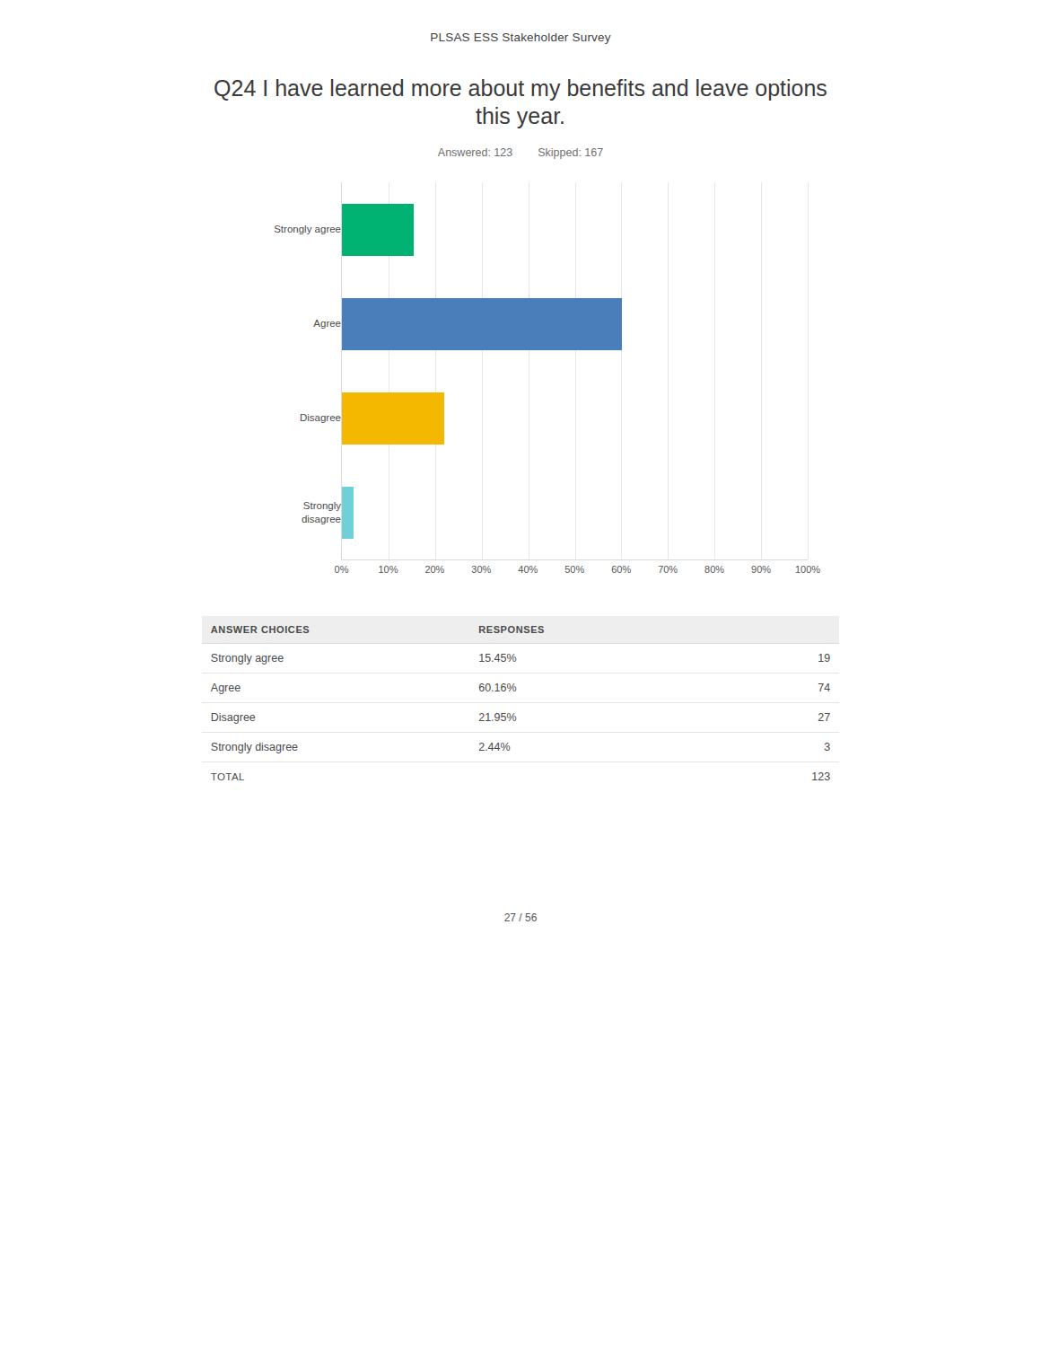PLSAS ESS Stakeholder Survey
Q24 I have learned more about my benefits and leave options this year.
Answered: 123 Skipped: 167
| Strongly agree | |
| Agree | |
| Disagree | |
| Strongly disagree | |
| | 0% 10% 20% 30% 40% 50% 60% 70% 80% 90% 100% |
| ANSWER CHOICES | RESPONSES |
| --- | --- |
| Strongly agree | 15.45% | 19 |
| Agree | 60.16% | 74 |
| Disagree | 21.95% | 27 |
| Strongly disagree | 2.44% | 3 |
| TOTAL | | 123 |
27 / 56